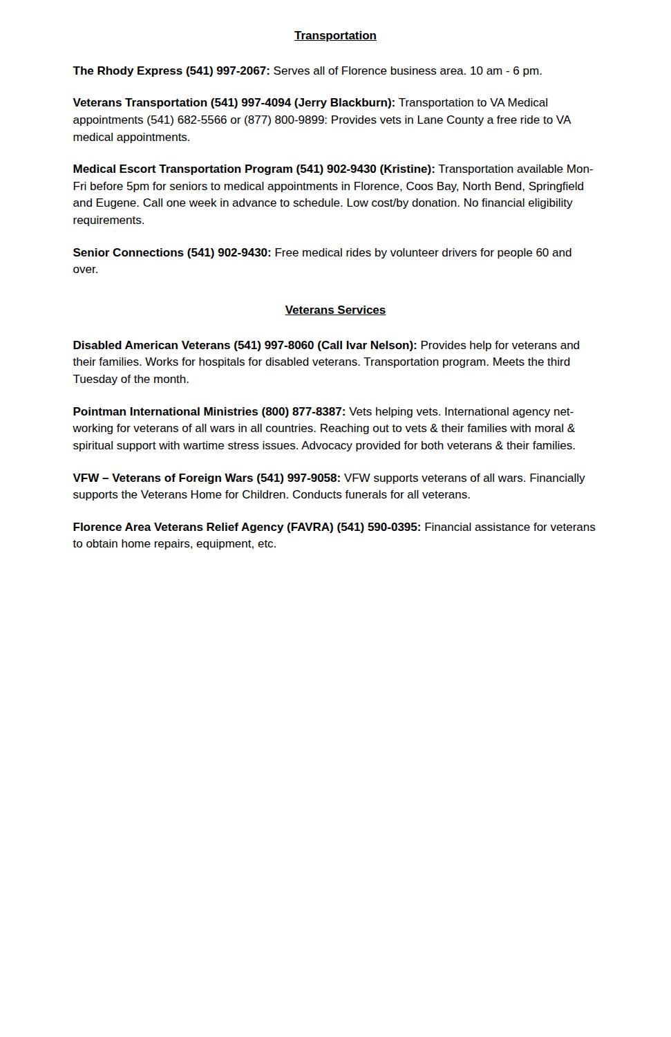Transportation
The Rhody Express (541) 997-2067: Serves all of Florence business area. 10 am - 6 pm.
Veterans Transportation (541) 997-4094 (Jerry Blackburn): Transportation to VA Medical appointments (541) 682-5566 or (877) 800-9899: Provides vets in Lane County a free ride to VA medical appointments.
Medical Escort Transportation Program (541) 902-9430 (Kristine): Transportation available Mon-Fri before 5pm for seniors to medical appointments in Florence, Coos Bay, North Bend, Springfield and Eugene. Call one week in advance to schedule. Low cost/by donation. No financial eligibility requirements.
Senior Connections (541) 902-9430: Free medical rides by volunteer drivers for people 60 and over.
Veterans Services
Disabled American Veterans (541) 997-8060 (Call Ivar Nelson): Provides help for veterans and their families. Works for hospitals for disabled veterans. Transportation program. Meets the third Tuesday of the month.
Pointman International Ministries (800) 877-8387: Vets helping vets. International agency net-working for veterans of all wars in all countries. Reaching out to vets & their families with moral & spiritual support with wartime stress issues. Advocacy provided for both veterans & their families.
VFW – Veterans of Foreign Wars (541) 997-9058: VFW supports veterans of all wars. Financially supports the Veterans Home for Children. Conducts funerals for all veterans.
Florence Area Veterans Relief Agency (FAVRA) (541) 590-0395: Financial assistance for veterans to obtain home repairs, equipment, etc.